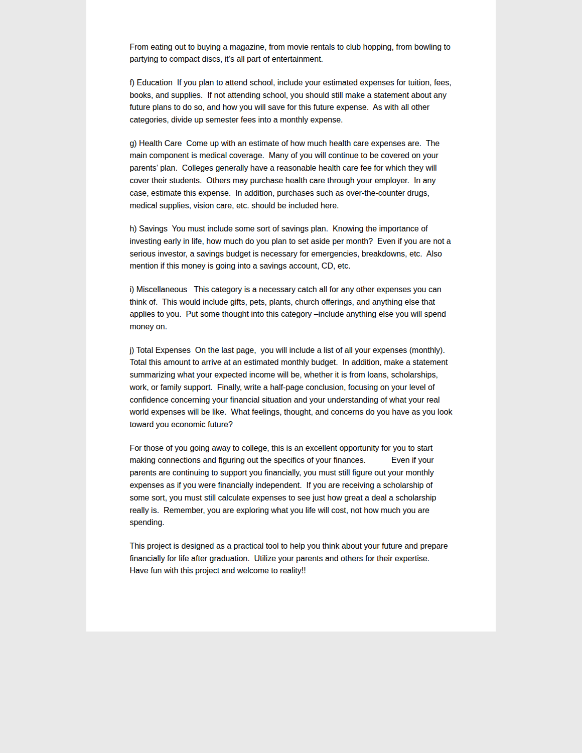From eating out to buying a magazine, from movie rentals to club hopping, from bowling to partying to compact discs, it’s all part of entertainment.
f) Education If you plan to attend school, include your estimated expenses for tuition, fees, books, and supplies. If not attending school, you should still make a statement about any future plans to do so, and how you will save for this future expense. As with all other categories, divide up semester fees into a monthly expense.
g) Health Care Come up with an estimate of how much health care expenses are. The main component is medical coverage. Many of you will continue to be covered on your parents’ plan. Colleges generally have a reasonable health care fee for which they will cover their students. Others may purchase health care through your employer. In any case, estimate this expense. In addition, purchases such as over-the-counter drugs, medical supplies, vision care, etc. should be included here.
h) Savings You must include some sort of savings plan. Knowing the importance of investing early in life, how much do you plan to set aside per month? Even if you are not a serious investor, a savings budget is necessary for emergencies, breakdowns, etc. Also mention if this money is going into a savings account, CD, etc.
i) Miscellaneous This category is a necessary catch all for any other expenses you can think of. This would include gifts, pets, plants, church offerings, and anything else that applies to you. Put some thought into this category –include anything else you will spend money on.
j) Total Expenses On the last page, you will include a list of all your expenses (monthly). Total this amount to arrive at an estimated monthly budget. In addition, make a statement summarizing what your expected income will be, whether it is from loans, scholarships, work, or family support. Finally, write a half-page conclusion, focusing on your level of confidence concerning your financial situation and your understanding of what your real world expenses will be like. What feelings, thought, and concerns do you have as you look toward you economic future?
For those of you going away to college, this is an excellent opportunity for you to start making connections and figuring out the specifics of your finances. Even if your parents are continuing to support you financially, you must still figure out your monthly expenses as if you were financially independent. If you are receiving a scholarship of some sort, you must still calculate expenses to see just how great a deal a scholarship really is. Remember, you are exploring what you life will cost, not how much you are spending.
This project is designed as a practical tool to help you think about your future and prepare financially for life after graduation. Utilize your parents and others for their expertise. Have fun with this project and welcome to reality!!